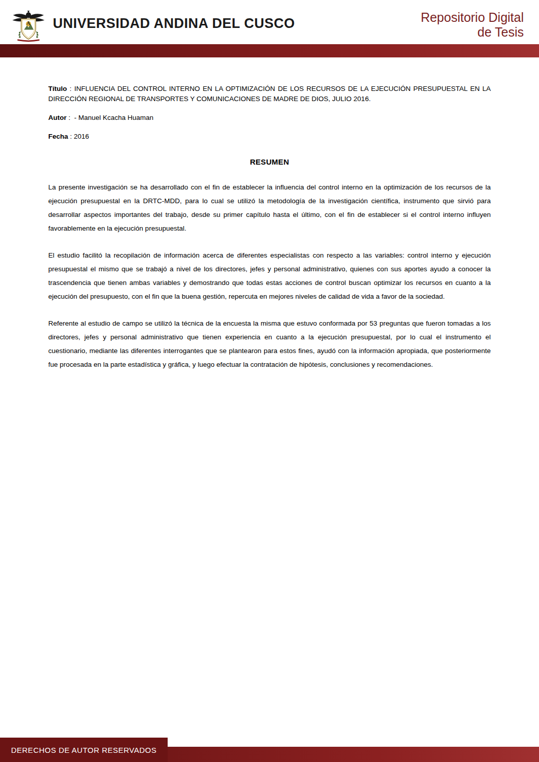A
Universidad Andina del Cusco
Repositorio Digitalde Tesis
Título : INFLUENCIA DEL CONTROL INTERNO EN LA OPTIMIZACIÓN DE LOS RECURSOS DE LA EJECUCIÓN PRESUPUESTAL EN LA DIRECCIÓN REGIONAL DE TRANSPORTES Y COMUNICACIONES DE MADRE DE DIOS, JULIO 2016.
Autor : - Manuel Kcacha Huaman
Fecha : 2016
RESUMEN
La presente investigación se ha desarrollado con el fin de establecer la influencia del control interno en la optimización de los recursos de la ejecución presupuestal en la DRTC-MDD, para lo cual se utilizó la metodología de la investigación científica, instrumento que sirvió para desarrollar aspectos importantes del trabajo, desde su primer capítulo hasta el último, con el fin de establecer si el control interno influyen favorablemente en la ejecución presupuestal.
El estudio facilitó la recopilación de información acerca de diferentes especialistas con respecto a las variables: control interno y ejecución presupuestal el mismo que se trabajó a nivel de los directores, jefes y personal administrativo, quienes con sus aportes ayudo a conocer la trascendencia que tienen ambas variables y demostrando que todas estas acciones de control buscan optimizar los recursos en cuanto a la ejecución del presupuesto, con el fin que la buena gestión, repercuta en mejores niveles de calidad de vida a favor de la sociedad.
Referente al estudio de campo se utilizó la técnica de la encuesta la misma que estuvo conformada por 53 preguntas que fueron tomadas a los directores, jefes y personal administrativo que tienen experiencia en cuanto a la ejecución presupuestal, por lo cual el instrumento el cuestionario, mediante las diferentes interrogantes que se plantearon para estos fines, ayudó con la información apropiada, que posteriormente fue procesada en la parte estadística y gráfica, y luego efectuar la contratación de hipótesis, conclusiones y recomendaciones.
Derechos de autor reservados